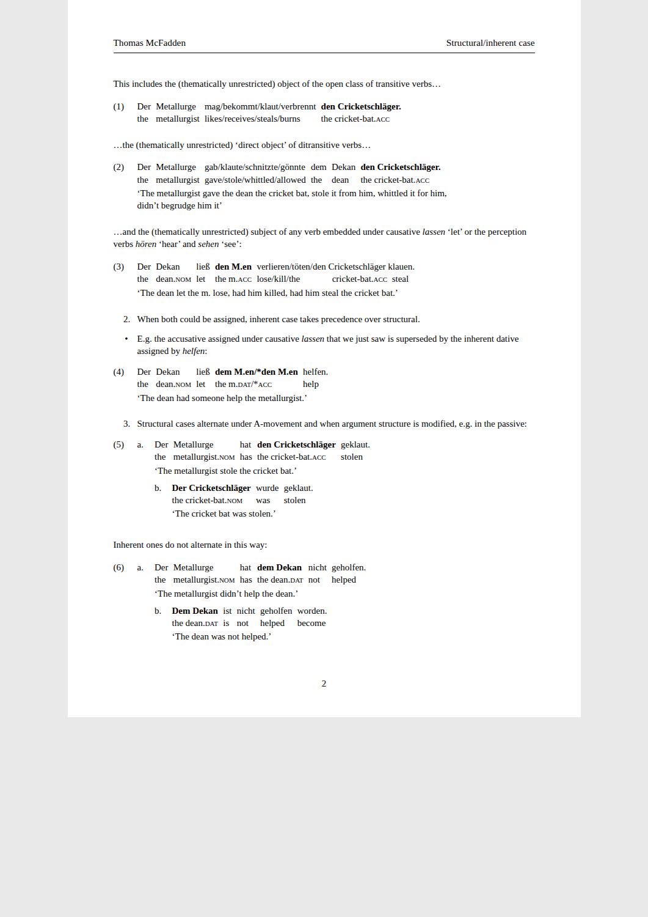Thomas McFadden Structural/inherent case
This includes the (thematically unrestricted) object of the open class of transitive verbs…
(1)
| Der | Metallurge | mag/bekommt/klaut/verbrennt | den Cricketschläger. |
| the | metallurgist | likes/receives/steals/burns | the cricket-bat. acc |
…the (thematically unrestricted) ‘direct object’ of ditransitive verbs…
(2)
| Der | Metallurge | gab/klaute/schnitzte/gönnte | dem | Dekan | den Cricketschläger. |
| the | metallurgist | gave/stole/whittled/allowed | the | dean | the cricket-bat. acc |
‘The metallurgist gave the dean the cricket bat, stole it from him, whittled it for him, didn’t begrudge him it’
…and the (thematically unrestricted) subject of any verb embedded under causative lassen ‘let’ or the perception verbs hören ‘hear’ and sehen ‘see’:
(3)
| Der | Dekan | ließ | den M.en | verlieren/töten/den Cricketschläger klauen. |
| the | dean. nom | let | the m. acc | lose/kill/the cricket-bat. acc steal |
‘The dean let the m. lose, had him killed, had him steal the cricket bat.’
When both could be assigned, inherent case takes precedence over structural.
E.g. the accusative assigned under causative lassen that we just saw is superseded by the inherent dative assigned by helfen:
(4)
| Der | Dekan | ließ | dem M.en/*den M.en | helfen. |
| the | dean. nom | let | the m. dat /* acc | help |
‘The dean had someone help the metallurgist.’
Structural cases alternate under A-movement and when argument structure is modified, e.g. in the passive:
(5)
a.
| Der | Metallurge | hat | den Cricketschläger | geklaut. |
| the | metallurgist. nom | has | the cricket-bat. acc | stolen |
‘The metallurgist stole the cricket bat.’
b.
| Der Cricketschläger | wurde | geklaut. |
| the cricket-bat. nom | was | stolen |
‘The cricket bat was stolen.’
Inherent ones do not alternate in this way:
(6)
a.
| Der | Metallurge | hat | dem Dekan | nicht | geholfen. |
| the | metallurgist. nom | has | the dean. dat | not | helped |
‘The metallurgist didn’t help the dean.’
b.
| Dem Dekan | ist | nicht | geholfen | worden. |
| the dean. dat | is | not | helped | become |
‘The dean was not helped.’
2